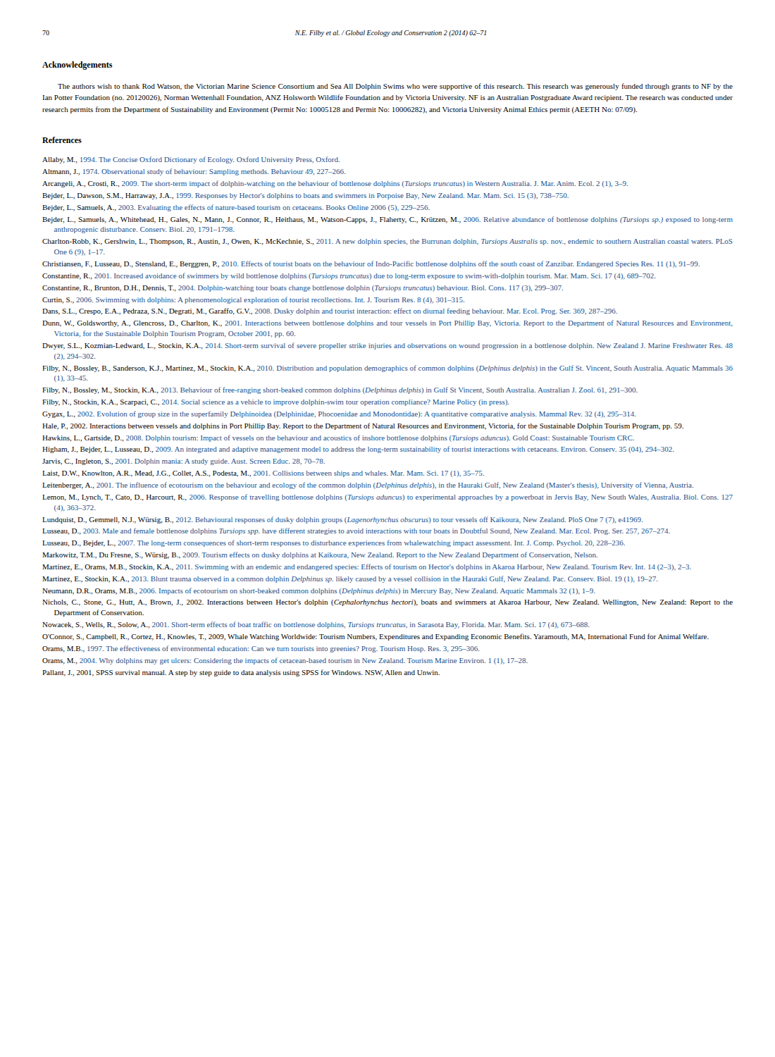70 N.E. Filby et al. / Global Ecology and Conservation 2 (2014) 62–71
Acknowledgements
The authors wish to thank Rod Watson, the Victorian Marine Science Consortium and Sea All Dolphin Swims who were supportive of this research. This research was generously funded through grants to NF by the Ian Potter Foundation (no. 20120026), Norman Wettenhall Foundation, ANZ Holsworth Wildlife Foundation and by Victoria University. NF is an Australian Postgraduate Award recipient. The research was conducted under research permits from the Department of Sustainability and Environment (Permit No: 10005128 and Permit No: 10006282), and Victoria University Animal Ethics permit (AEETH No: 07/09).
References
Allaby, M., 1994. The Concise Oxford Dictionary of Ecology. Oxford University Press, Oxford.
Altmann, J., 1974. Observational study of behaviour: Sampling methods. Behaviour 49, 227–266.
Arcangeli, A., Crosti, R., 2009. The short-term impact of dolphin-watching on the behaviour of bottlenose dolphins (Tursiops truncatus) in Western Australia. J. Mar. Anim. Ecol. 2 (1), 3–9.
Bejder, L., Dawson, S.M., Harraway, J.A., 1999. Responses by Hector's dolphins to boats and swimmers in Porpoise Bay, New Zealand. Mar. Mam. Sci. 15 (3), 738–750.
Bejder, L., Samuels, A., 2003. Evaluating the effects of nature-based tourism on cetaceans. Books Online 2006 (5), 229–256.
Bejder, L., Samuels, A., Whitehead, H., Gales, N., Mann, J., Connor, R., Heithaus, M., Watson-Capps, J., Flaherty, C., Krützen, M., 2006. Relative abundance of bottlenose dolphins (Tursiops sp.) exposed to long-term anthropogenic disturbance. Conserv. Biol. 20, 1791–1798.
Charlton-Robb, K., Gershwin, L., Thompson, R., Austin, J., Owen, K., McKechnie, S., 2011. A new dolphin species, the Burrunan dolphin, Tursiops Australis sp. nov., endemic to southern Australian coastal waters. PLoS One 6 (9), 1–17.
Christiansen, F., Lusseau, D., Stensland, E., Berggren, P., 2010. Effects of tourist boats on the behaviour of Indo-Pacific bottlenose dolphins off the south coast of Zanzibar. Endangered Species Res. 11 (1), 91–99.
Constantine, R., 2001. Increased avoidance of swimmers by wild bottlenose dolphins (Tursiops truncatus) due to long-term exposure to swim-with-dolphin tourism. Mar. Mam. Sci. 17 (4), 689–702.
Constantine, R., Brunton, D.H., Dennis, T., 2004. Dolphin-watching tour boats change bottlenose dolphin (Tursiops truncatus) behaviour. Biol. Cons. 117 (3), 299–307.
Curtin, S., 2006. Swimming with dolphins: A phenomenological exploration of tourist recollections. Int. J. Tourism Res. 8 (4), 301–315.
Dans, S.L., Crespo, E.A., Pedraza, S.N., Degrati, M., Garaffo, G.V., 2008. Dusky dolphin and tourist interaction: effect on diurnal feeding behaviour. Mar. Ecol. Prog. Ser. 369, 287–296.
Dunn, W., Goldsworthy, A., Glencross, D., Charlton, K., 2001. Interactions between bottlenose dolphins and tour vessels in Port Phillip Bay, Victoria. Report to the Department of Natural Resources and Environment, Victoria, for the Sustainable Dolphin Tourism Program, October 2001, pp. 60.
Dwyer, S.L., Kozmian-Ledward, L., Stockin, K.A., 2014. Short-term survival of severe propeller strike injuries and observations on wound progression in a bottlenose dolphin. New Zealand J. Marine Freshwater Res. 48 (2), 294–302.
Filby, N., Bossley, B., Sanderson, K.J., Martinez, M., Stockin, K.A., 2010. Distribution and population demographics of common dolphins (Delphinus delphis) in the Gulf St. Vincent, South Australia. Aquatic Mammals 36 (1), 33–45.
Filby, N., Bossley, M., Stockin, K.A., 2013. Behaviour of free-ranging short-beaked common dolphins (Delphinus delphis) in Gulf St Vincent, South Australia. Australian J. Zool. 61, 291–300.
Filby, N., Stockin, K.A., Scarpaci, C., 2014. Social science as a vehicle to improve dolphin-swim tour operation compliance? Marine Policy (in press).
Gygax, L., 2002. Evolution of group size in the superfamily Delphinoidea (Delphinidae, Phocoenidae and Monodontidae): A quantitative comparative analysis. Mammal Rev. 32 (4), 295–314.
Hale, P., 2002. Interactions between vessels and dolphins in Port Phillip Bay. Report to the Department of Natural Resources and Environment, Victoria, for the Sustainable Dolphin Tourism Program, pp. 59.
Hawkins, L., Gartside, D., 2008. Dolphin tourism: Impact of vessels on the behaviour and acoustics of inshore bottlenose dolphins (Tursiops aduncus). Gold Coast: Sustainable Tourism CRC.
Higham, J., Bejder, L., Lusseau, D., 2009. An integrated and adaptive management model to address the long-term sustainability of tourist interactions with cetaceans. Environ. Conserv. 35 (04), 294–302.
Jarvis, C., Ingleton, S., 2001. Dolphin mania: A study guide. Aust. Screen Educ. 28, 70–78.
Laist, D.W., Knowlton, A.R., Mead, J.G., Collet, A.S., Podesta, M., 2001. Collisions between ships and whales. Mar. Mam. Sci. 17 (1), 35–75.
Leitenberger, A., 2001. The influence of ecotourism on the behaviour and ecology of the common dolphin (Delphinus delphis), in the Hauraki Gulf, New Zealand (Master's thesis), University of Vienna, Austria.
Lemon, M., Lynch, T., Cato, D., Harcourt, R., 2006. Response of travelling bottlenose dolphins (Tursiops aduncus) to experimental approaches by a powerboat in Jervis Bay, New South Wales, Australia. Biol. Cons. 127 (4), 363–372.
Lundquist, D., Gemmell, N.J., Würsig, B., 2012. Behavioural responses of dusky dolphin groups (Lagenorhynchus obscurus) to tour vessels off Kaikoura, New Zealand. PloS One 7 (7), e41969.
Lusseau, D., 2003. Male and female bottlenose dolphins Tursiops spp. have different strategies to avoid interactions with tour boats in Doubtful Sound, New Zealand. Mar. Ecol. Prog. Ser. 257, 267–274.
Lusseau, D., Bejder, L., 2007. The long-term consequences of short-term responses to disturbance experiences from whalewatching impact assessment. Int. J. Comp. Psychol. 20, 228–236.
Markowitz, T.M., Du Fresne, S., Würsig, B., 2009. Tourism effects on dusky dolphins at Kaikoura, New Zealand. Report to the New Zealand Department of Conservation, Nelson.
Martinez, E., Orams, M.B., Stockin, K.A., 2011. Swimming with an endemic and endangered species: Effects of tourism on Hector's dolphins in Akaroa Harbour, New Zealand. Tourism Rev. Int. 14 (2–3), 2–3.
Martinez, E., Stockin, K.A., 2013. Blunt trauma observed in a common dolphin Delphinus sp. likely caused by a vessel collision in the Hauraki Gulf, New Zealand. Pac. Conserv. Biol. 19 (1), 19–27.
Neumann, D.R., Orams, M.B., 2006. Impacts of ecotourism on short-beaked common dolphins (Delphinus delphis) in Mercury Bay, New Zealand. Aquatic Mammals 32 (1), 1–9.
Nichols, C., Stone, G., Hutt, A., Brown, J., 2002. Interactions between Hector's dolphin (Cephalorhynchus hectori), boats and swimmers at Akaroa Harbour, New Zealand. Wellington, New Zealand: Report to the Department of Conservation.
Nowacek, S., Wells, R., Solow, A., 2001. Short-term effects of boat traffic on bottlenose dolphins, Tursiops truncatus, in Sarasota Bay, Florida. Mar. Mam. Sci. 17 (4), 673–688.
O'Connor, S., Campbell, R., Cortez, H., Knowles, T., 2009, Whale Watching Worldwide: Tourism Numbers, Expenditures and Expanding Economic Benefits. Yaramouth, MA, International Fund for Animal Welfare.
Orams, M.B., 1997. The effectiveness of environmental education: Can we turn tourists into greenies? Prog. Tourism Hosp. Res. 3, 295–306.
Orams, M., 2004. Why dolphins may get ulcers: Considering the impacts of cetacean-based tourism in New Zealand. Tourism Marine Environ. 1 (1), 17–28.
Pallant, J., 2001, SPSS survival manual. A step by step guide to data analysis using SPSS for Windows. NSW, Allen and Unwin.